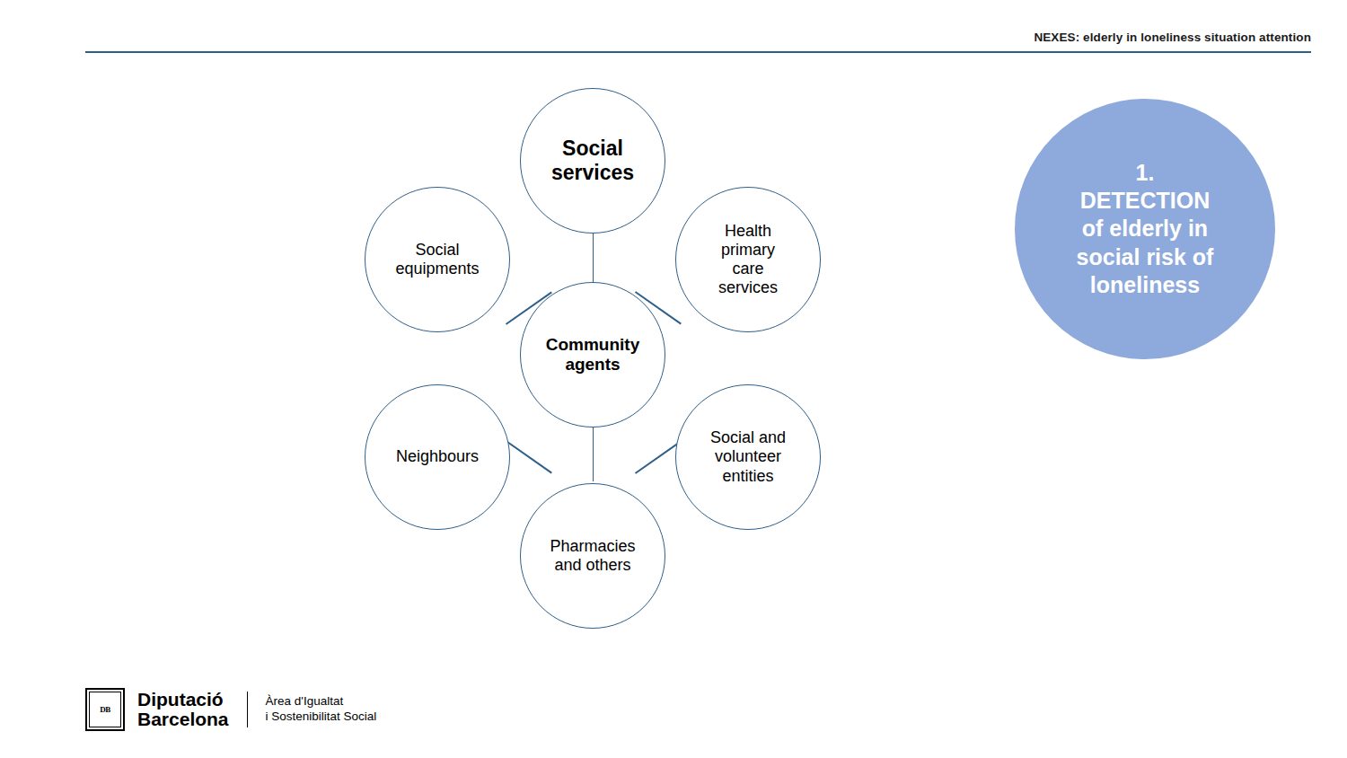NEXES: elderly in loneliness situation attention
Social
services
Health
primary
care
services
Social and
volunteer
entities
Pharmacies
and others
Neighbours
Social
equipments
Community
agents
1.
DETECTION
of elderly in
social risk of
loneliness
DB
Diputació
Barcelona
Àrea d'Igualtat
i Sostenibilitat Social